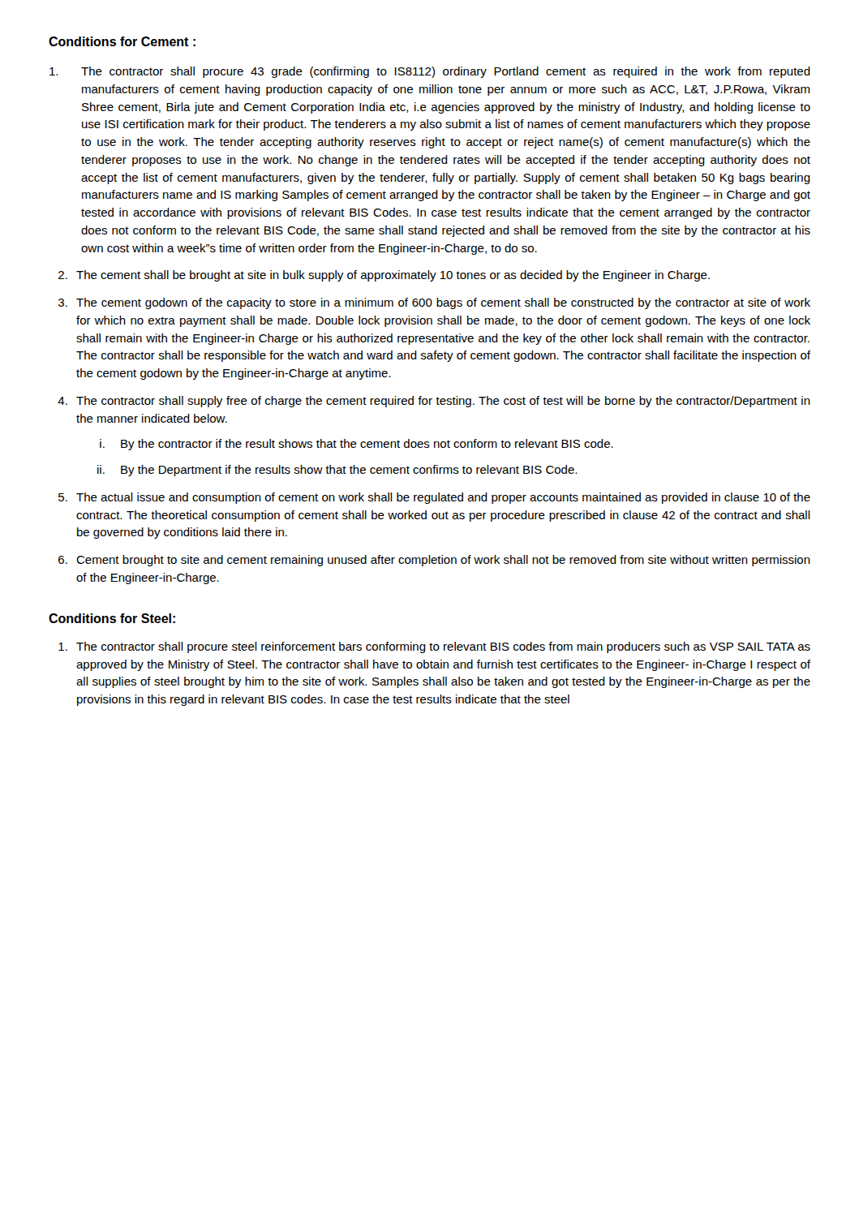Conditions for Cement :
1.
The contractor shall procure 43 grade (confirming to IS8112) ordinary Portland cement as required in the work from reputed manufacturers of cement having production capacity of one million tone per annum or more such as ACC, L&T, J.P.Rowa, Vikram Shree cement, Birla jute and Cement Corporation India etc, i.e agencies approved by the ministry of Industry, and holding license to use ISI certification mark for their product. The tenderers a my also submit a list of names of cement manufacturers which they propose to use in the work. The tender accepting authority reserves right to accept or reject name(s) of cement manufacture(s) which the tenderer proposes to use in the work. No change in the tendered rates will be accepted if the tender accepting authority does not accept the list of cement manufacturers, given by the tenderer, fully or partially. Supply of cement shall betaken 50 Kg bags bearing manufacturers name and IS marking Samples of cement arranged by the contractor shall be taken by the Engineer – in Charge and got tested in accordance with provisions of relevant BIS Codes. In case test results indicate that the cement arranged by the contractor does not conform to the relevant BIS Code, the same shall stand rejected and shall be removed from the site by the contractor at his own cost within a week”s time of written order from the Engineer-in-Charge, to do so.
The cement shall be brought at site in bulk supply of approximately 10 tones or as decided by the Engineer in Charge.
The cement godown of the capacity to store in a minimum of 600 bags of cement shall be constructed by the contractor at site of work for which no extra payment shall be made. Double lock provision shall be made, to the door of cement godown. The keys of one lock shall remain with the Engineer-in Charge or his authorized representative and the key of the other lock shall remain with the contractor. The contractor shall be responsible for the watch and ward and safety of cement godown. The contractor shall facilitate the inspection of the cement godown by the Engineer-in-Charge at anytime.
The contractor shall supply free of charge the cement required for testing. The cost of test will be borne by the contractor/Department in the manner indicated below.
By the contractor if the result shows that the cement does not conform to relevant BIS code.
By the Department if the results show that the cement confirms to relevant BIS Code.
The actual issue and consumption of cement on work shall be regulated and proper accounts maintained as provided in clause 10 of the contract. The theoretical consumption of cement shall be worked out as per procedure prescribed in clause 42 of the contract and shall be governed by conditions laid there in.
Cement brought to site and cement remaining unused after completion of work shall not be removed from site without written permission of the Engineer-in-Charge.
Conditions for Steel:
The contractor shall procure steel reinforcement bars conforming to relevant BIS codes from main producers such as VSP SAIL TATA as approved by the Ministry of Steel. The contractor shall have to obtain and furnish test certificates to the Engineer- in-Charge I respect of all supplies of steel brought by him to the site of work. Samples shall also be taken and got tested by the Engineer-in-Charge as per the provisions in this regard in relevant BIS codes. In case the test results indicate that the steel